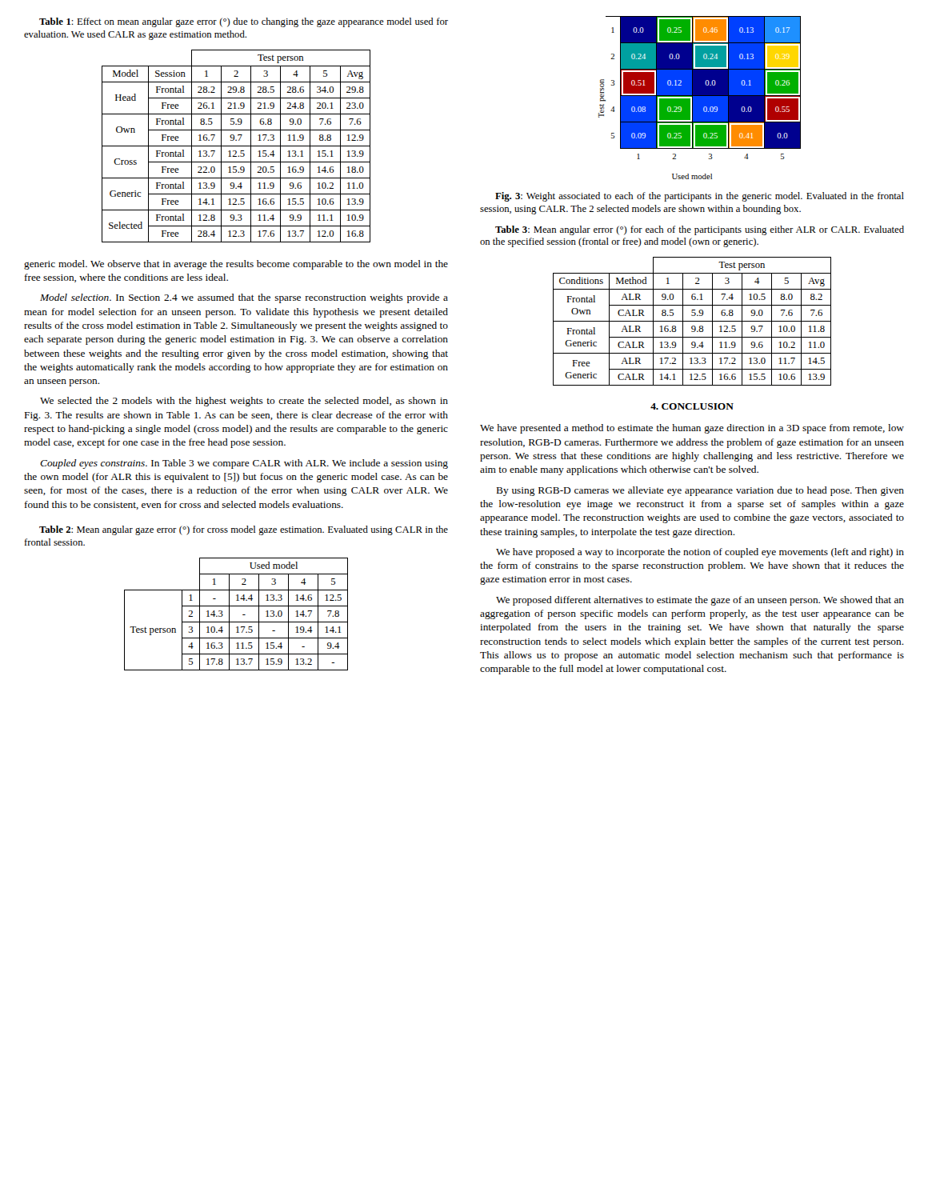Table 1: Effect on mean angular gaze error (°) due to changing the gaze appearance model used for evaluation. We used CALR as gaze estimation method.
| | | Test person |
| Model | Session | 1 | 2 | 3 | 4 | 5 | Avg |
| Head | Frontal | 28.2 | 29.8 | 28.5 | 28.6 | 34.0 | 29.8 |
| Free | 26.1 | 21.9 | 21.9 | 24.8 | 20.1 | 23.0 |
| Own | Frontal | 8.5 | 5.9 | 6.8 | 9.0 | 7.6 | 7.6 |
| Free | 16.7 | 9.7 | 17.3 | 11.9 | 8.8 | 12.9 |
| Cross | Frontal | 13.7 | 12.5 | 15.4 | 13.1 | 15.1 | 13.9 |
| Free | 22.0 | 15.9 | 20.5 | 16.9 | 14.6 | 18.0 |
| Generic | Frontal | 13.9 | 9.4 | 11.9 | 9.6 | 10.2 | 11.0 |
| Free | 14.1 | 12.5 | 16.6 | 15.5 | 10.6 | 13.9 |
| Selected | Frontal | 12.8 | 9.3 | 11.4 | 9.9 | 11.1 | 10.9 |
| Free | 28.4 | 12.3 | 17.6 | 13.7 | 12.0 | 16.8 |
generic model. We observe that in average the results become comparable to the own model in the free session, where the conditions are less ideal.
Model selection. In Section 2.4 we assumed that the sparse reconstruction weights provide a mean for model selection for an unseen person. To validate this hypothesis we present detailed results of the cross model estimation in Table 2. Simultaneously we present the weights assigned to each separate person during the generic model estimation in Fig. 3. We can observe a correlation between these weights and the resulting error given by the cross model estimation, showing that the weights automatically rank the models according to how appropriate they are for estimation on an unseen person.
We selected the 2 models with the highest weights to create the selected model, as shown in Fig. 3. The results are shown in Table 1. As can be seen, there is clear decrease of the error with respect to hand-picking a single model (cross model) and the results are comparable to the generic model case, except for one case in the free head pose session.
Coupled eyes constrains. In Table 3 we compare CALR with ALR. We include a session using the own model (for ALR this is equivalent to [5]) but focus on the generic model case. As can be seen, for most of the cases, there is a reduction of the error when using CALR over ALR. We found this to be consistent, even for cross and selected models evaluations.
Table 2: Mean angular gaze error (°) for cross model gaze estimation. Evaluated using CALR in the frontal session.
| | | Used model |
| | | 1 | 2 | 3 | 4 | 5 |
| Test person | 1 | - | 14.4 | 13.3 | 14.6 | 12.5 |
| 2 | 14.3 | - | 13.0 | 14.7 | 7.8 |
| 3 | 10.4 | 17.5 | - | 19.4 | 14.1 |
| 4 | 16.3 | 11.5 | 15.4 | - | 9.4 |
| 5 | 17.8 | 13.7 | 15.9 | 13.2 | - |
Test person
| 1 | 0.0 | 0.25 | 0.46 | 0.13 | 0.17 |
| 2 | 0.24 | 0.0 | 0.24 | 0.13 | 0.39 |
| 3 | 0.51 | 0.12 | 0.0 | 0.1 | 0.26 |
| 4 | 0.08 | 0.29 | 0.09 | 0.0 | 0.55 |
| 5 | 0.09 | 0.25 | 0.25 | 0.41 | 0.0 |
| | 1 | 2 | 3 | 4 | 5 |
Used model
Fig. 3: Weight associated to each of the participants in the generic model. Evaluated in the frontal session, using CALR. The 2 selected models are shown within a bounding box.
Table 3: Mean angular error (°) for each of the participants using either ALR or CALR. Evaluated on the specified session (frontal or free) and model (own or generic).
| | | Test person |
| Conditions | Method | 1 | 2 | 3 | 4 | 5 | Avg |
| Frontal Own | ALR | 9.0 | 6.1 | 7.4 | 10.5 | 8.0 | 8.2 |
| CALR | 8.5 | 5.9 | 6.8 | 9.0 | 7.6 | 7.6 |
| Frontal Generic | ALR | 16.8 | 9.8 | 12.5 | 9.7 | 10.0 | 11.8 |
| CALR | 13.9 | 9.4 | 11.9 | 9.6 | 10.2 | 11.0 |
| Free Generic | ALR | 17.2 | 13.3 | 17.2 | 13.0 | 11.7 | 14.5 |
| CALR | 14.1 | 12.5 | 16.6 | 15.5 | 10.6 | 13.9 |
4. Conclusion
We have presented a method to estimate the human gaze direction in a 3D space from remote, low resolution, RGB-D cameras. Furthermore we address the problem of gaze estimation for an unseen person. We stress that these conditions are highly challenging and less restrictive. Therefore we aim to enable many applications which otherwise can't be solved.
By using RGB-D cameras we alleviate eye appearance variation due to head pose. Then given the low-resolution eye image we reconstruct it from a sparse set of samples within a gaze appearance model. The reconstruction weights are used to combine the gaze vectors, associated to these training samples, to interpolate the test gaze direction.
We have proposed a way to incorporate the notion of coupled eye movements (left and right) in the form of constrains to the sparse reconstruction problem. We have shown that it reduces the gaze estimation error in most cases.
We proposed different alternatives to estimate the gaze of an unseen person. We showed that an aggregation of person specific models can perform properly, as the test user appearance can be interpolated from the users in the training set. We have shown that naturally the sparse reconstruction tends to select models which explain better the samples of the current test person. This allows us to propose an automatic model selection mechanism such that performance is comparable to the full model at lower computational cost.